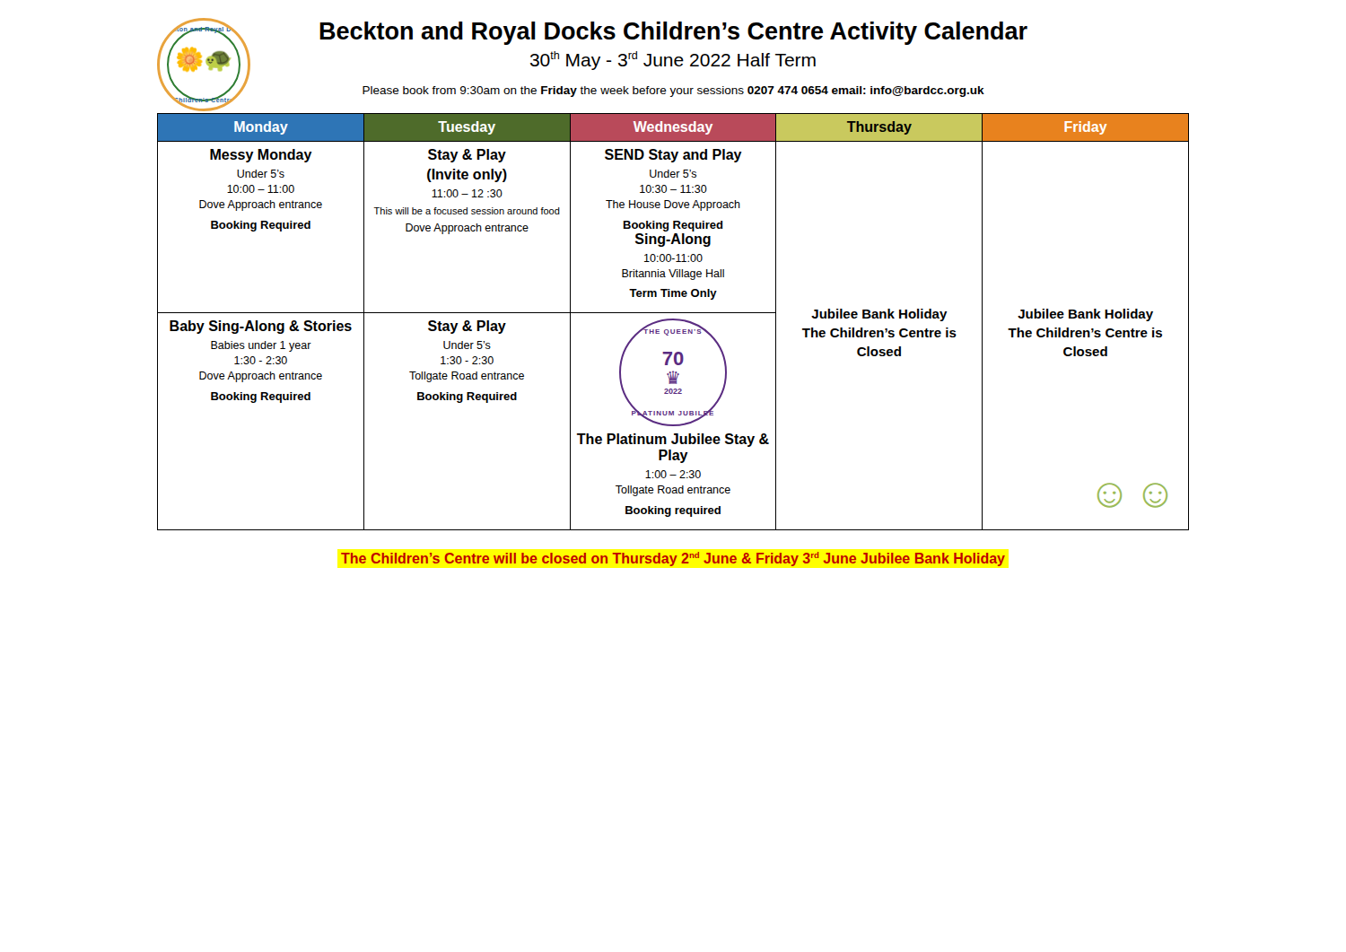Beckton and Royal Docks
🌼🐢
Children's Centre
Beckton and Royal Docks Children’s Centre Activity Calendar
30th May - 3rd June 2022 Half Term
Please book from 9:30am on the Friday the week before your sessions 0207 474 0654 email: info@bardcc.org.uk
| Monday | Tuesday | Wednesday | Thursday | Friday |
| --- | --- | --- | --- | --- |
| Messy Monday Under 5’s 10:00 – 11:00 Dove Approach entrance Booking Required | Stay & Play (Invite only) 11:00 – 12 :30 This will be a focused session around food Dove Approach entrance | SEND Stay and Play Under 5’s 10:30 – 11:30 The House Dove Approach Booking Required Sing-Along 10:00-11:00 Britannia Village Hall Term Time Only | Jubilee Bank Holiday The Children’s Centre is Closed | Jubilee Bank Holiday The Children’s Centre is Closed |
| Baby Sing-Along & Stories Babies under 1 year 1:30 - 2:30 Dove Approach entrance Booking Required | Stay & Play Under 5’s 1:30 - 2:30 Tollgate Road entrance Booking Required | THE QUEEN’S 70 ♛ 2022 PLATINUM JUBILEE The Platinum Jubilee Stay & Play 1:00 – 2:30 Tollgate Road entrance Booking required |
☺☺
The Children’s Centre will be closed on Thursday 2nd June & Friday 3rd June Jubilee Bank Holiday